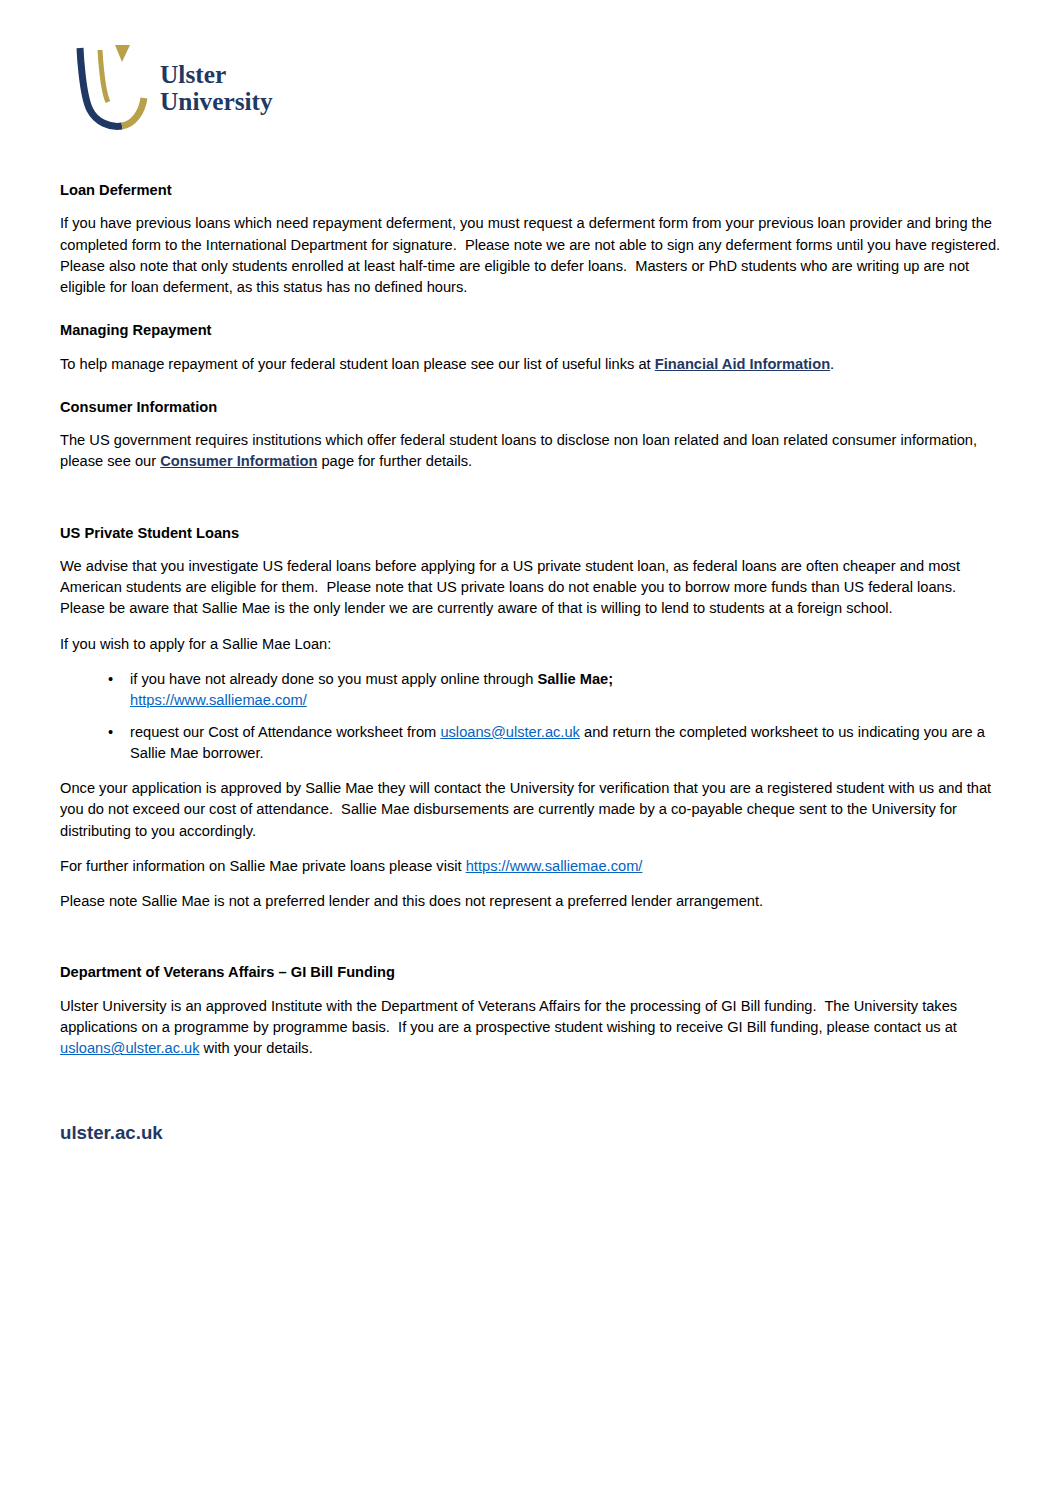Ulster
University
Loan Deferment
If you have previous loans which need repayment deferment, you must request a deferment form from your previous loan provider and bring the completed form to the International Department for signature. Please note we are not able to sign any deferment forms until you have registered. Please also note that only students enrolled at least half-time are eligible to defer loans. Masters or PhD students who are writing up are not eligible for loan deferment, as this status has no defined hours.
Managing Repayment
To help manage repayment of your federal student loan please see our list of useful links at Financial Aid Information.
Consumer Information
The US government requires institutions which offer federal student loans to disclose non loan related and loan related consumer information, please see our Consumer Information page for further details.
US Private Student Loans
We advise that you investigate US federal loans before applying for a US private student loan, as federal loans are often cheaper and most American students are eligible for them. Please note that US private loans do not enable you to borrow more funds than US federal loans. Please be aware that Sallie Mae is the only lender we are currently aware of that is willing to lend to students at a foreign school.
If you wish to apply for a Sallie Mae Loan:
if you have not already done so you must apply online through Sallie Mae;
https://www.salliemae.com/
request our Cost of Attendance worksheet from usloans@ulster.ac.uk and return the completed worksheet to us indicating you are a Sallie Mae borrower.
Once your application is approved by Sallie Mae they will contact the University for verification that you are a registered student with us and that you do not exceed our cost of attendance. Sallie Mae disbursements are currently made by a co-payable cheque sent to the University for distributing to you accordingly.
For further information on Sallie Mae private loans please visit https://www.salliemae.com/
Please note Sallie Mae is not a preferred lender and this does not represent a preferred lender arrangement.
Department of Veterans Affairs – GI Bill Funding
Ulster University is an approved Institute with the Department of Veterans Affairs for the processing of GI Bill funding. The University takes applications on a programme by programme basis. If you are a prospective student wishing to receive GI Bill funding, please contact us at usloans@ulster.ac.uk with your details.
ulster.ac.uk